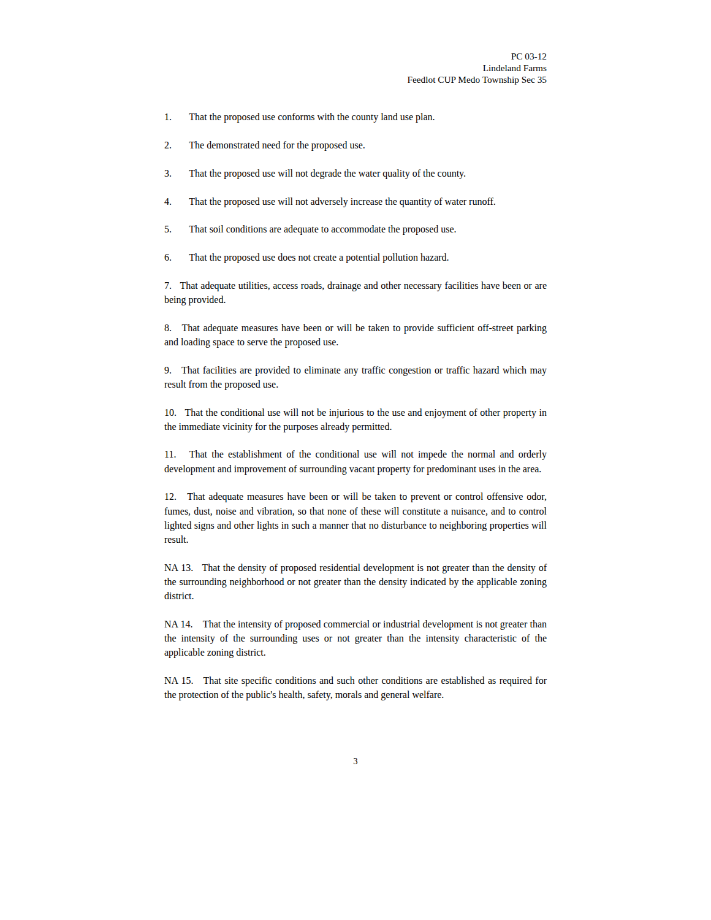PC 03-12
Lindeland Farms
Feedlot CUP Medo Township Sec 35
1. That the proposed use conforms with the county land use plan.
2. The demonstrated need for the proposed use.
3. That the proposed use will not degrade the water quality of the county.
4. That the proposed use will not adversely increase the quantity of water runoff.
5. That soil conditions are adequate to accommodate the proposed use.
6. That the proposed use does not create a potential pollution hazard.
7. That adequate utilities, access roads, drainage and other necessary facilities have been or are being provided.
8. That adequate measures have been or will be taken to provide sufficient off-street parking and loading space to serve the proposed use.
9. That facilities are provided to eliminate any traffic congestion or traffic hazard which may result from the proposed use.
10. That the conditional use will not be injurious to the use and enjoyment of other property in the immediate vicinity for the purposes already permitted.
11. That the establishment of the conditional use will not impede the normal and orderly development and improvement of surrounding vacant property for predominant uses in the area.
12. That adequate measures have been or will be taken to prevent or control offensive odor, fumes, dust, noise and vibration, so that none of these will constitute a nuisance, and to control lighted signs and other lights in such a manner that no disturbance to neighboring properties will result.
NA 13. That the density of proposed residential development is not greater than the density of the surrounding neighborhood or not greater than the density indicated by the applicable zoning district.
NA 14. That the intensity of proposed commercial or industrial development is not greater than the intensity of the surrounding uses or not greater than the intensity characteristic of the applicable zoning district.
NA 15. That site specific conditions and such other conditions are established as required for the protection of the public's health, safety, morals and general welfare.
3